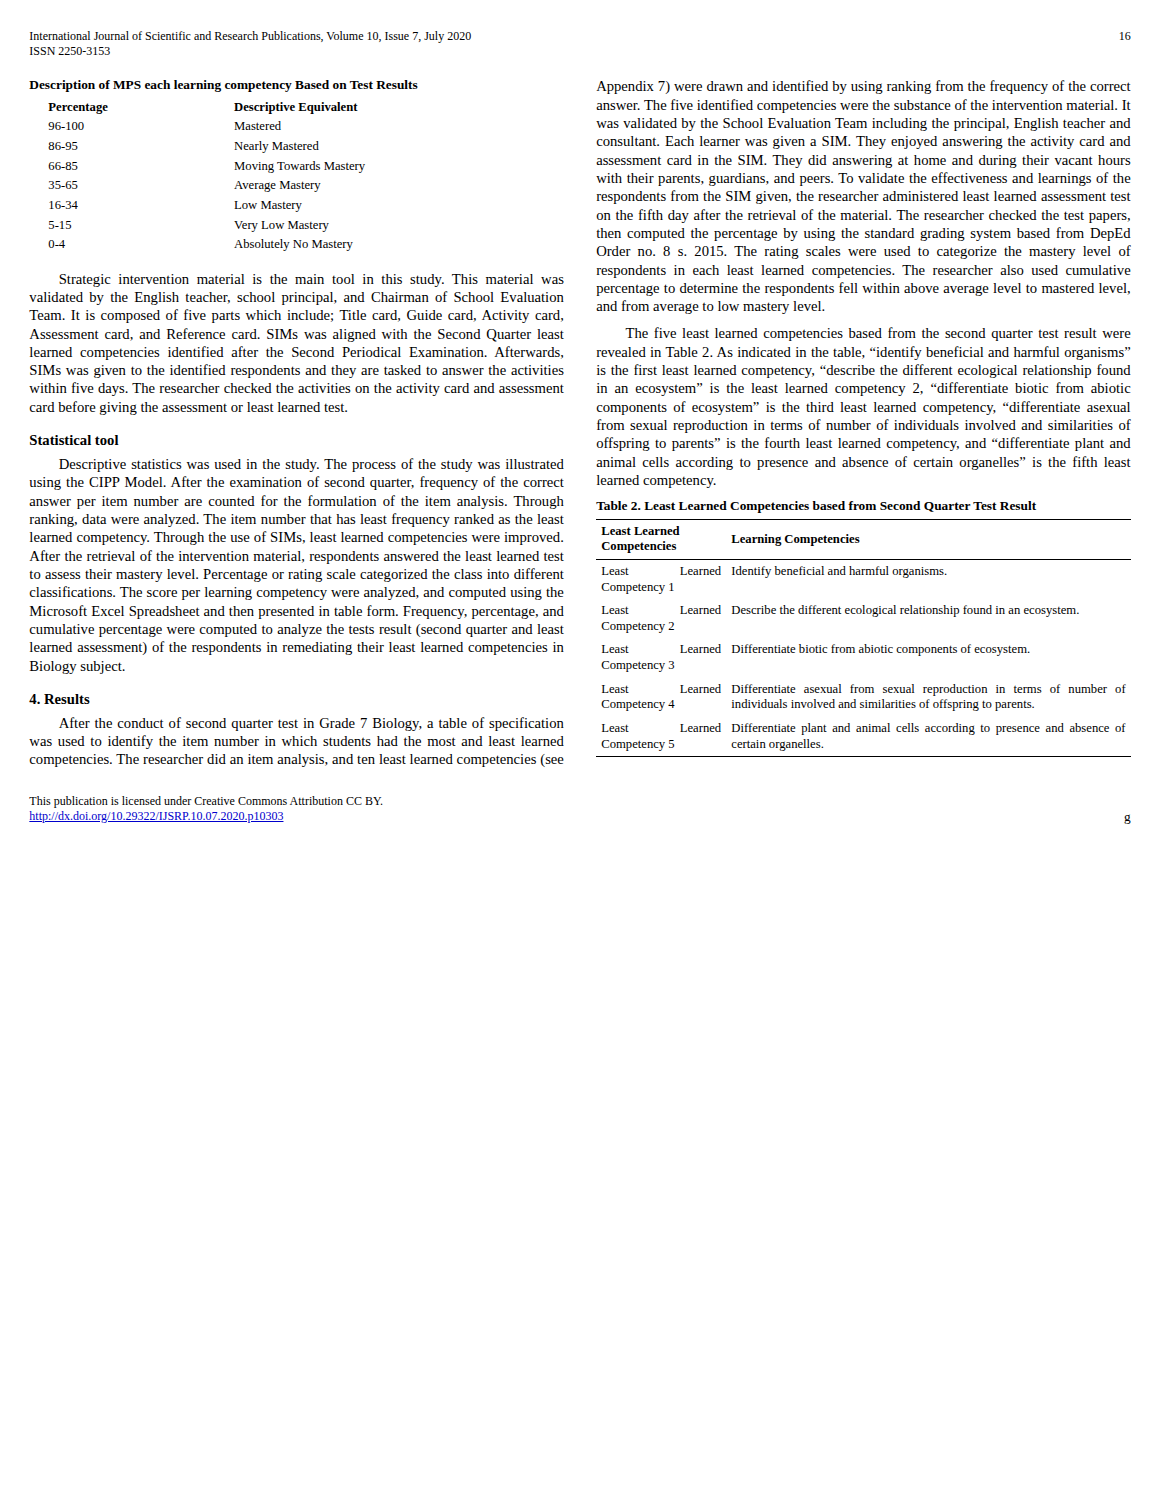International Journal of Scientific and Research Publications, Volume 10, Issue 7, July 2020
ISSN 2250-3153
16
Description of MPS each learning competency Based on Test Results
| Percentage | Descriptive Equivalent |
| --- | --- |
| 96-100 | Mastered |
| 86-95 | Nearly Mastered |
| 66-85 | Moving Towards Mastery |
| 35-65 | Average Mastery |
| 16-34 | Low Mastery |
| 5-15 | Very Low Mastery |
| 0-4 | Absolutely No Mastery |
Strategic intervention material is the main tool in this study. This material was validated by the English teacher, school principal, and Chairman of School Evaluation Team. It is composed of five parts which include; Title card, Guide card, Activity card, Assessment card, and Reference card. SIMs was aligned with the Second Quarter least learned competencies identified after the Second Periodical Examination. Afterwards, SIMs was given to the identified respondents and they are tasked to answer the activities within five days. The researcher checked the activities on the activity card and assessment card before giving the assessment or least learned test.
Statistical tool
Descriptive statistics was used in the study. The process of the study was illustrated using the CIPP Model. After the examination of second quarter, frequency of the correct answer per item number are counted for the formulation of the item analysis. Through ranking, data were analyzed. The item number that has least frequency ranked as the least learned competency. Through the use of SIMs, least learned competencies were improved. After the retrieval of the intervention material, respondents answered the least learned test to assess their mastery level. Percentage or rating scale categorized the class into different classifications. The score per learning competency were analyzed, and computed using the Microsoft Excel Spreadsheet and then presented in table form. Frequency, percentage, and cumulative percentage were computed to analyze the tests result (second quarter and least learned assessment) of the respondents in remediating their least learned competencies in Biology subject.
4. Results
After the conduct of second quarter test in Grade 7 Biology, a table of specification was used to identify the item number in which students had the most and least learned competencies. The researcher did an item analysis, and ten least learned competencies (see Appendix 7) were drawn and identified by using ranking from the frequency of the correct answer. The five identified competencies were the substance of the intervention material. It was validated by the School Evaluation Team including the principal, English teacher and consultant. Each learner was given a SIM. They enjoyed answering the activity card and assessment card in the SIM. They did answering at home and during their vacant hours with their parents, guardians, and peers. To validate the effectiveness and learnings of the respondents from the SIM given, the researcher administered least learned assessment test on the fifth day after the retrieval of the material. The researcher checked the test papers, then computed the percentage by using the standard grading system based from DepEd Order no. 8 s. 2015. The rating scales were used to categorize the mastery level of respondents in each least learned competencies. The researcher also used cumulative percentage to determine the respondents fell within above average level to mastered level, and from average to low mastery level.
The five least learned competencies based from the second quarter test result were revealed in Table 2. As indicated in the table, “identify beneficial and harmful organisms” is the first least learned competency, “describe the different ecological relationship found in an ecosystem” is the least learned competency 2, “differentiate biotic from abiotic components of ecosystem” is the third least learned competency, “differentiate asexual from sexual reproduction in terms of number of individuals involved and similarities of offspring to parents” is the fourth least learned competency, and “differentiate plant and animal cells according to presence and absence of certain organelles” is the fifth least learned competency.
Table 2. Least Learned Competencies based from Second Quarter Test Result
| Least Learned Competencies | Learning Competencies |
| --- | --- |
| Least Learned Competency 1 | Identify beneficial and harmful organisms. |
| Least Learned Competency 2 | Describe the different ecological relationship found in an ecosystem. |
| Least Learned Competency 3 | Differentiate biotic from abiotic components of ecosystem. |
| Least Learned Competency 4 | Differentiate asexual from sexual reproduction in terms of number of individuals involved and similarities of offspring to parents. |
| Least Learned Competency 5 | Differentiate plant and animal cells according to presence and absence of certain organelles. |
This publication is licensed under Creative Commons Attribution CC BY.
http://dx.doi.org/10.29322/IJSRP.10.07.2020.p10303 g